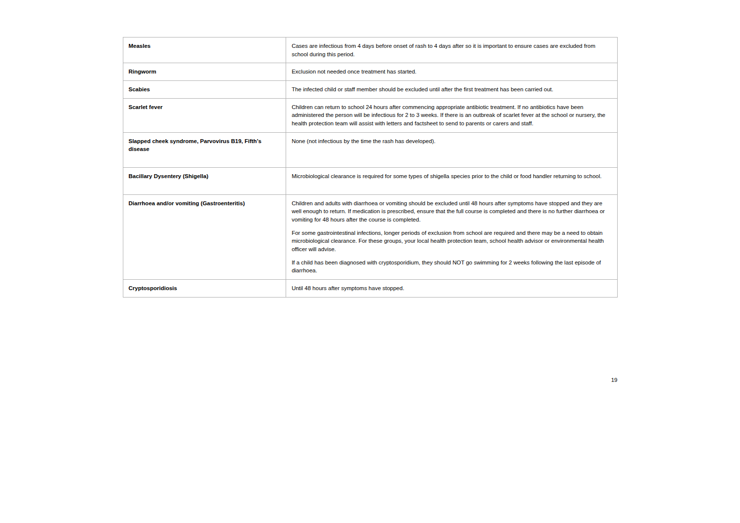| Measles | Cases are infectious from 4 days before onset of rash to 4 days after so it is important to ensure cases are excluded from school during this period. |
| Ringworm | Exclusion not needed once treatment has started. |
| Scabies | The infected child or staff member should be excluded until after the first treatment has been carried out. |
| Scarlet fever | Children can return to school 24 hours after commencing appropriate antibiotic treatment. If no antibiotics have been administered the person will be infectious for 2 to 3 weeks. If there is an outbreak of scarlet fever at the school or nursery, the health protection team will assist with letters and factsheet to send to parents or carers and staff. |
| Slapped cheek syndrome, Parvovirus B19, Fifth’s disease | None (not infectious by the time the rash has developed). |
| Bacillary Dysentery (Shigella) | Microbiological clearance is required for some types of shigella species prior to the child or food handler returning to school. |
| Diarrhoea and/or vomiting (Gastroenteritis) | Children and adults with diarrhoea or vomiting should be excluded until 48 hours after symptoms have stopped and they are well enough to return. If medication is prescribed, ensure that the full course is completed and there is no further diarrhoea or vomiting for 48 hours after the course is completed. For some gastrointestinal infections, longer periods of exclusion from school are required and there may be a need to obtain microbiological clearance. For these groups, your local health protection team, school health advisor or environmental health officer will advise. If a child has been diagnosed with cryptosporidium, they should NOT go swimming for 2 weeks following the last episode of diarrhoea. |
| Cryptosporidiosis | Until 48 hours after symptoms have stopped. |
19